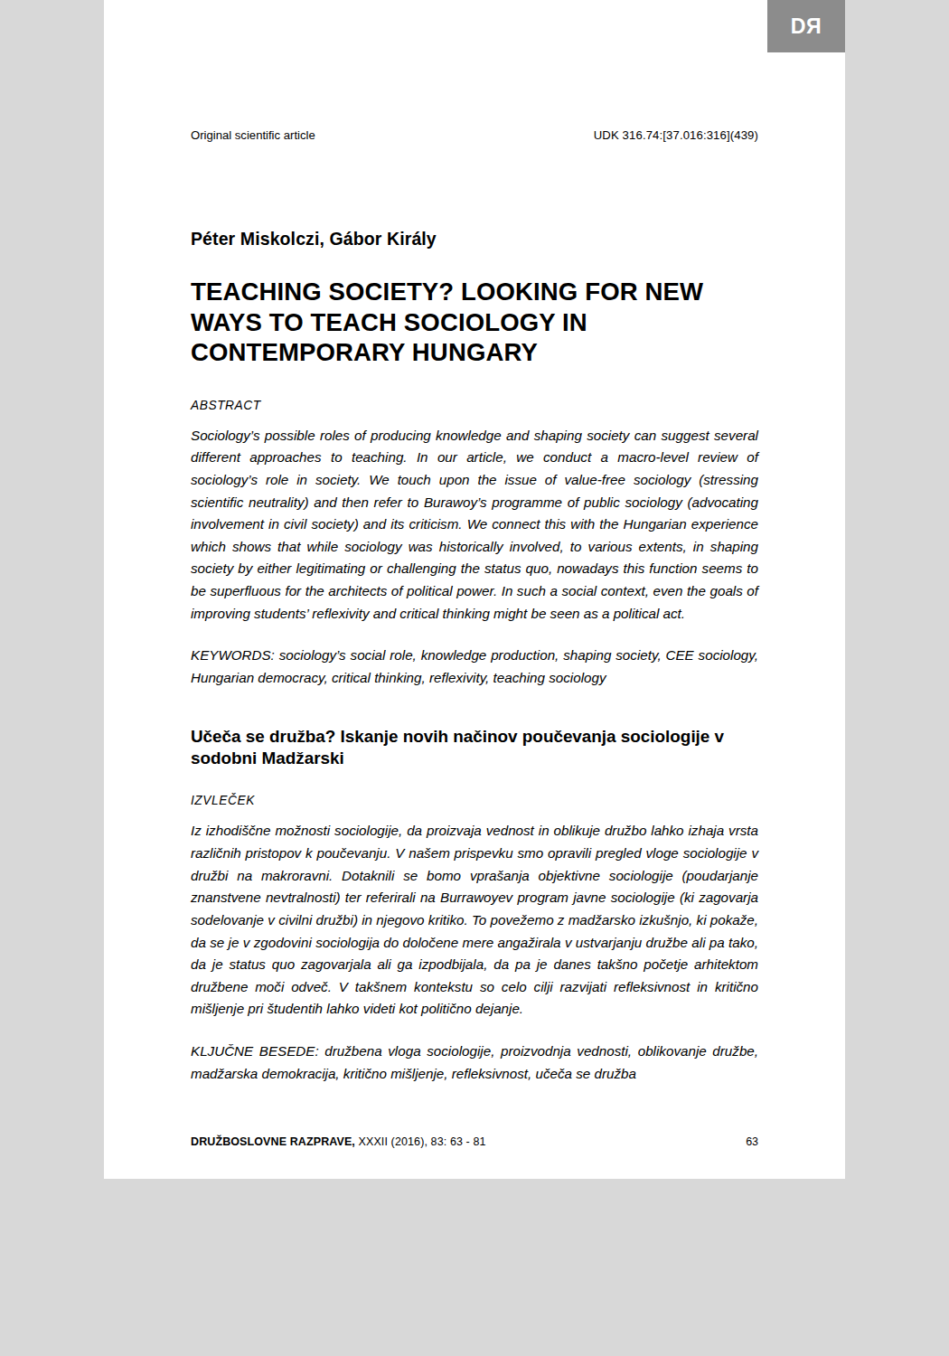DЯ
Original scientific article UDK 316.74:[37.016:316](439)
Péter Miskolczi, Gábor Király
Teaching society? Looking for new ways to teach sociology in contemporary Hungary
Abstract
Sociology’s possible roles of producing knowledge and shaping society can suggest several different approaches to teaching. In our article, we conduct a macro-level review of sociology’s role in society. We touch upon the issue of value-free sociology (stressing scientific neutrality) and then refer to Burawoy’s programme of public sociology (advocating involvement in civil society) and its criticism. We connect this with the Hungarian experience which shows that while sociology was historically involved, to various extents, in shaping society by either legitimating or challenging the status quo, nowadays this function seems to be superfluous for the architects of political power. In such a social context, even the goals of improving students’ reflexivity and critical thinking might be seen as a political act.
KEYWORDS: sociology’s social role, knowledge production, shaping society, CEE sociology, Hungarian democracy, critical thinking, reflexivity, teaching sociology
Učeča se družba? Iskanje novih načinov poučevanja sociologije v sodobni Madžarski
Izvleček
Iz izhodiščne možnosti sociologije, da proizvaja vednost in oblikuje družbo lahko izhaja vrsta različnih pristopov k poučevanju. V našem prispevku smo opravili pregled vloge sociologije v družbi na makroravni. Dotaknili se bomo vprašanja objektivne sociologije (poudarjanje znanstvene nevtralnosti) ter referirali na Burrawoyev program javne sociologije (ki zagovarja sodelovanje v civilni družbi) in njegovo kritiko. To povežemo z madžarsko izkušnjo, ki pokaže, da se je v zgodovini sociologija do določene mere angažirala v ustvarjanju družbe ali pa tako, da je status quo zagovarjala ali ga izpodbijala, da pa je danes takšno početje arhitektom družbene moči odveč. V takšnem kontekstu so celo cilji razvijati refleksivnost in kritično mišljenje pri študentih lahko videti kot politično dejanje.
KLJUČNE BESEDE: družbena vloga sociologije, proizvodnja vednosti, oblikovanje družbe, madžarska demokracija, kritično mišljenje, refleksivnost, učeča se družba
DRUŽBOSLOVNE RAZPRAVE, XXXII (2016), 83: 63 - 81 63